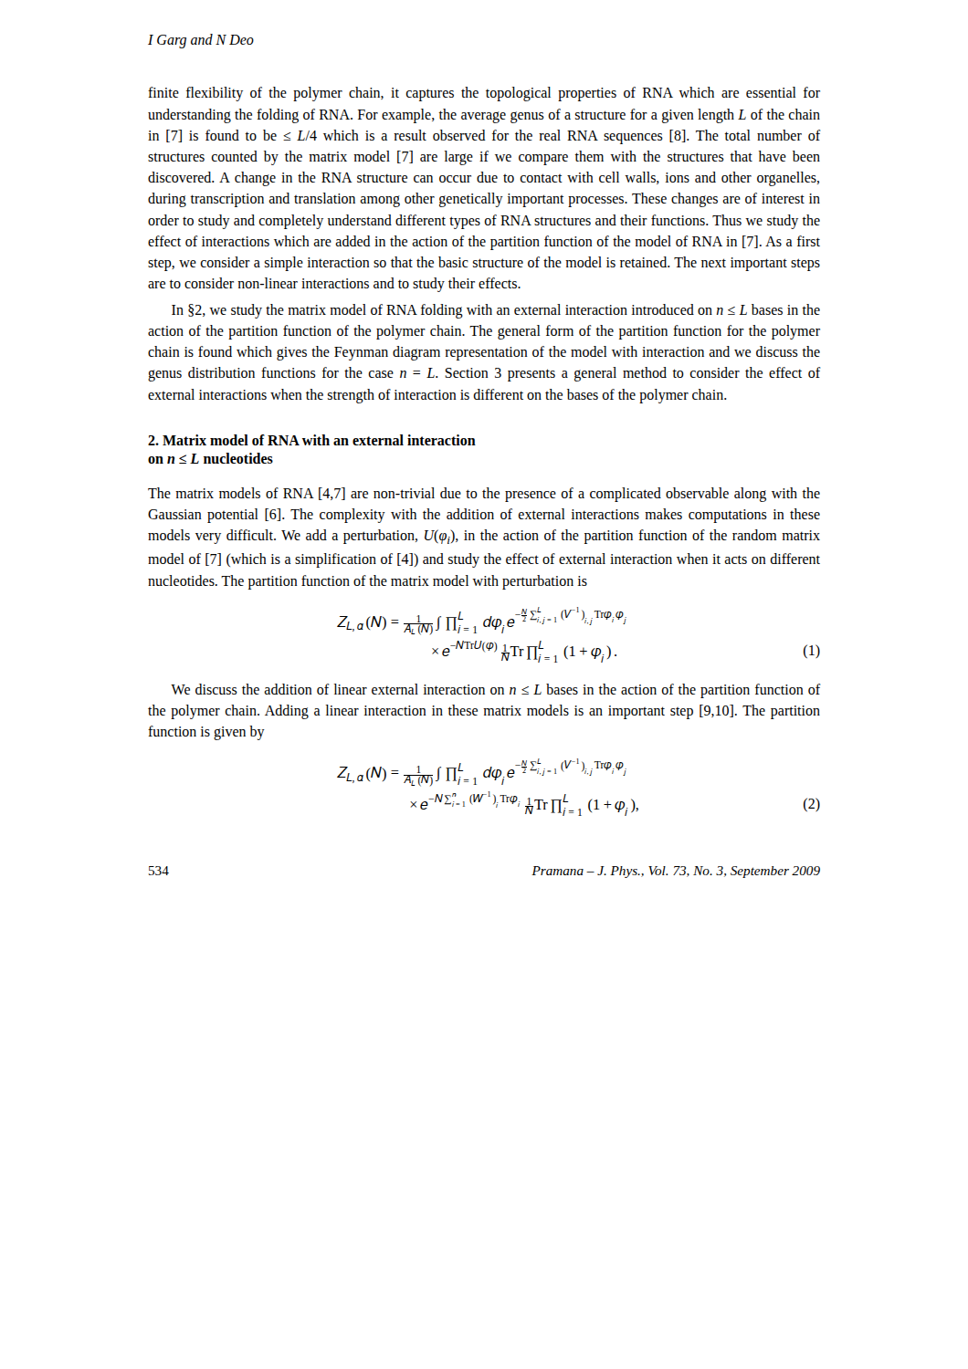I Garg and N Deo
finite flexibility of the polymer chain, it captures the topological properties of RNA which are essential for understanding the folding of RNA. For example, the average genus of a structure for a given length L of the chain in [7] is found to be ≤ L/4 which is a result observed for the real RNA sequences [8]. The total number of structures counted by the matrix model [7] are large if we compare them with the structures that have been discovered. A change in the RNA structure can occur due to contact with cell walls, ions and other organelles, during transcription and translation among other genetically important processes. These changes are of interest in order to study and completely understand different types of RNA structures and their functions. Thus we study the effect of interactions which are added in the action of the partition function of the model of RNA in [7]. As a first step, we consider a simple interaction so that the basic structure of the model is retained. The next important steps are to consider non-linear interactions and to study their effects.
In §2, we study the matrix model of RNA folding with an external interaction introduced on n ≤ L bases in the action of the partition function of the polymer chain. The general form of the partition function for the polymer chain is found which gives the Feynman diagram representation of the model with interaction and we discuss the genus distribution functions for the case n = L. Section 3 presents a general method to consider the effect of external interactions when the strength of interaction is different on the bases of the polymer chain.
2. Matrix model of RNA with an external interaction
on n ≤ L nucleotides
The matrix models of RNA [4,7] are non-trivial due to the presence of a complicated observable along with the Gaussian potential [6]. The complexity with the addition of external interactions makes computations in these models very difficult. We add a perturbation, U(φi), in the action of the partition function of the random matrix model of [7] (which is a simplification of [4]) and study the effect of external interaction when it acts on different nucleotides. The partition function of the matrix model with perturbation is
ZL,α (N) = 1AL(N) ∫ ∏i=1L dφi e−N2∑i,j=1L(V−1)i,jTrφiφj × e−NTrU(φ) 1N Tr ∏i=1L (1+φi) . (1)
We discuss the addition of linear external interaction on n ≤ L bases in the action of the partition function of the polymer chain. Adding a linear interaction in these matrix models is an important step [9,10]. The partition function is given by
ZL,α (N) = 1AL(N) ∫ ∏i=1L dφi e−N2∑i,j=1L(V−1)i,jTrφiφj × e−N∑i=1n(W−1)iTrφi 1N Tr ∏i=1L (1+φi) , (2)
534 Pramana – J. Phys., Vol. 73, No. 3, September 2009